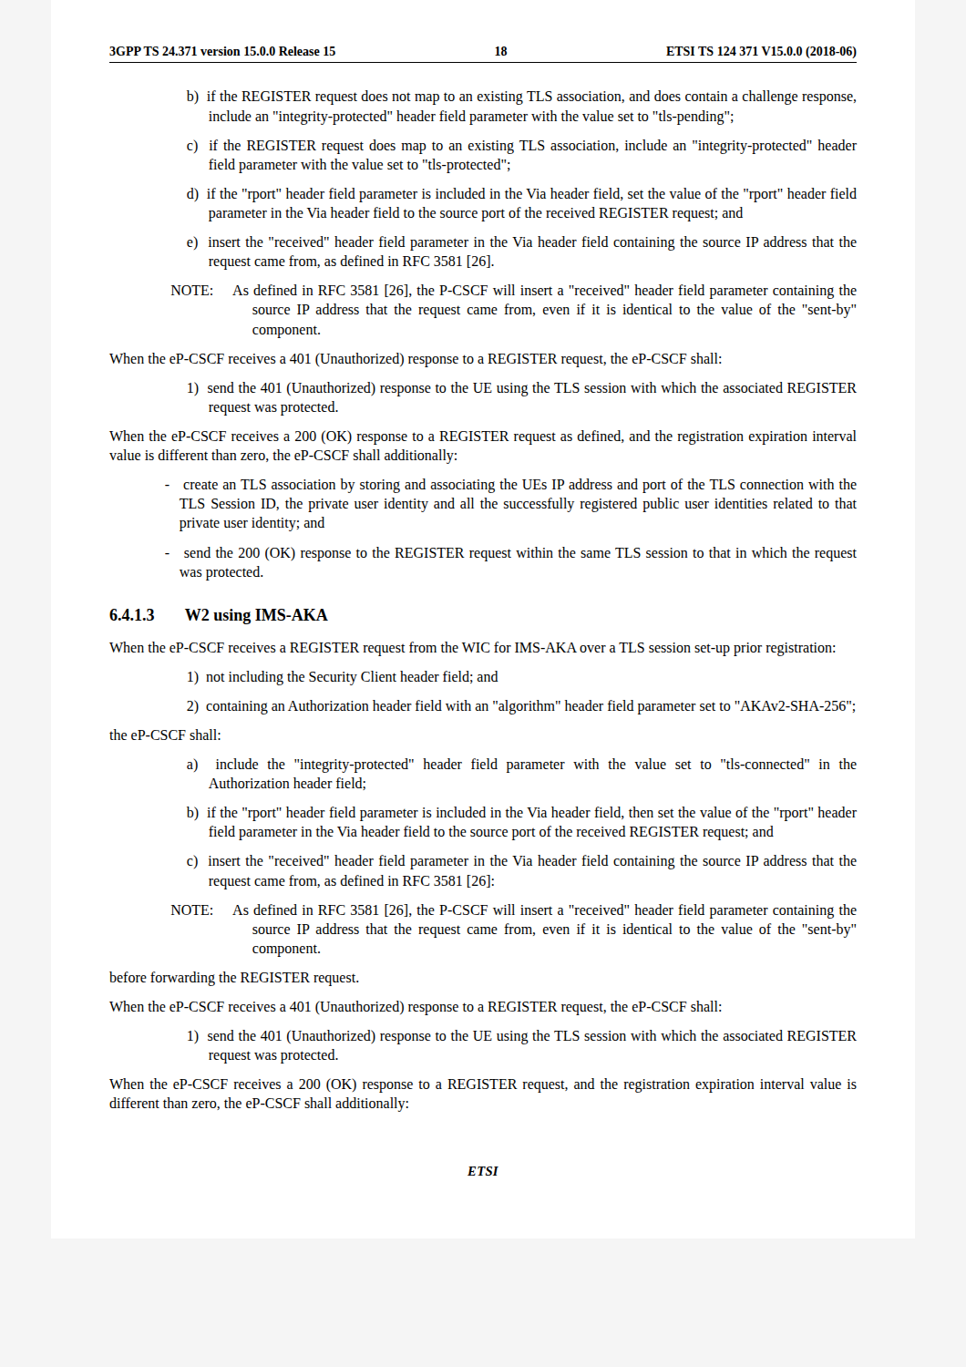3GPP TS 24.371 version 15.0.0 Release 15 18 ETSI TS 124 371 V15.0.0 (2018-06)
b) if the REGISTER request does not map to an existing TLS association, and does contain a challenge response, include an "integrity-protected" header field parameter with the value set to "tls-pending";
c) if the REGISTER request does map to an existing TLS association, include an "integrity-protected" header field parameter with the value set to "tls-protected";
d) if the "rport" header field parameter is included in the Via header field, set the value of the "rport" header field parameter in the Via header field to the source port of the received REGISTER request; and
e) insert the "received" header field parameter in the Via header field containing the source IP address that the request came from, as defined in RFC 3581 [26].
NOTE: As defined in RFC 3581 [26], the P-CSCF will insert a "received" header field parameter containing the source IP address that the request came from, even if it is identical to the value of the "sent-by" component.
When the eP-CSCF receives a 401 (Unauthorized) response to a REGISTER request, the eP-CSCF shall:
1) send the 401 (Unauthorized) response to the UE using the TLS session with which the associated REGISTER request was protected.
When the eP-CSCF receives a 200 (OK) response to a REGISTER request as defined, and the registration expiration interval value is different than zero, the eP-CSCF shall additionally:
- create an TLS association by storing and associating the UEs IP address and port of the TLS connection with the TLS Session ID, the private user identity and all the successfully registered public user identities related to that private user identity; and
- send the 200 (OK) response to the REGISTER request within the same TLS session to that in which the request was protected.
6.4.1.3 W2 using IMS-AKA
When the eP-CSCF receives a REGISTER request from the WIC for IMS-AKA over a TLS session set-up prior registration:
1) not including the Security Client header field; and
2) containing an Authorization header field with an "algorithm" header field parameter set to "AKAv2-SHA-256";
the eP-CSCF shall:
a) include the "integrity-protected" header field parameter with the value set to "tls-connected" in the Authorization header field;
b) if the "rport" header field parameter is included in the Via header field, then set the value of the "rport" header field parameter in the Via header field to the source port of the received REGISTER request; and
c) insert the "received" header field parameter in the Via header field containing the source IP address that the request came from, as defined in RFC 3581 [26]:
NOTE: As defined in RFC 3581 [26], the P-CSCF will insert a "received" header field parameter containing the source IP address that the request came from, even if it is identical to the value of the "sent-by" component.
before forwarding the REGISTER request.
When the eP-CSCF receives a 401 (Unauthorized) response to a REGISTER request, the eP-CSCF shall:
1) send the 401 (Unauthorized) response to the UE using the TLS session with which the associated REGISTER request was protected.
When the eP-CSCF receives a 200 (OK) response to a REGISTER request, and the registration expiration interval value is different than zero, the eP-CSCF shall additionally:
ETSI